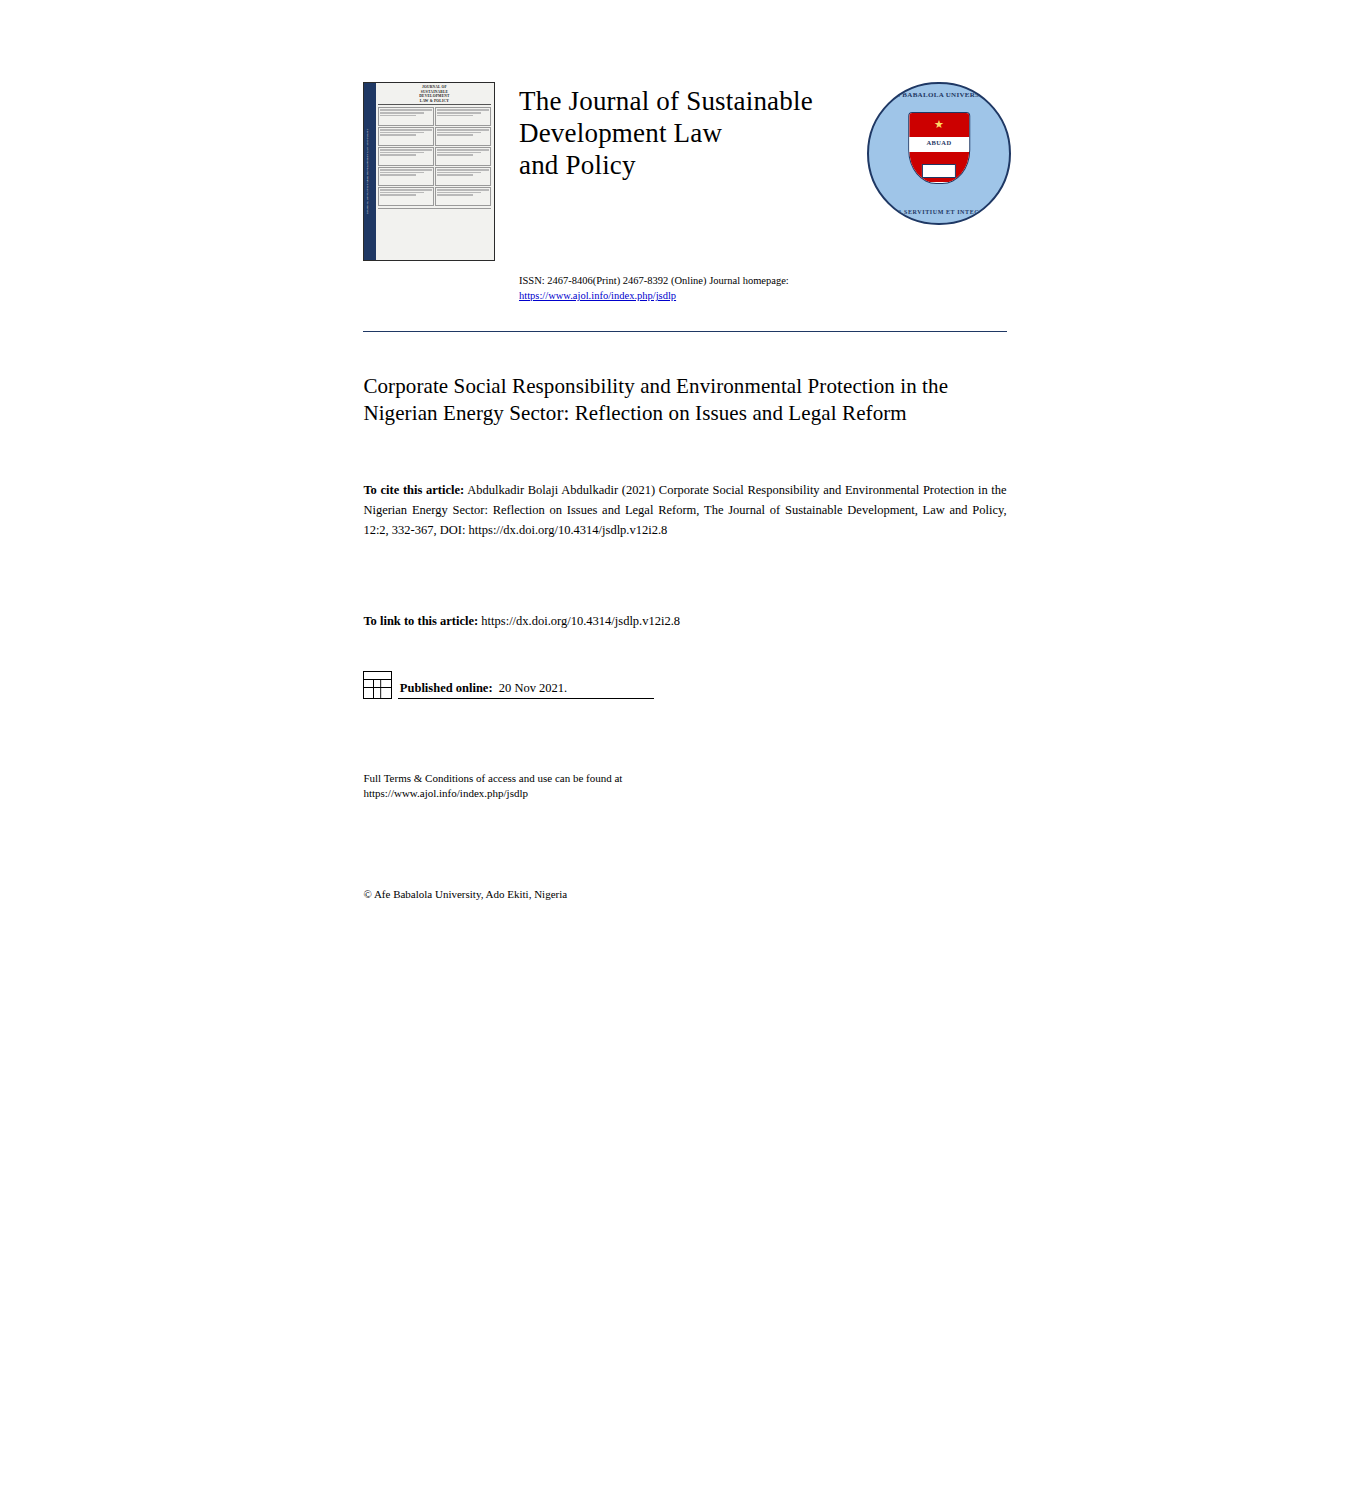JOURNAL OF SUSTAINABLE DEVELOPMENT LAW AND POLICY
JOURNAL OF
SUSTAINABLE
DEVELOPMENT
LAW & POLICY
The Journal of Sustainable Development Law
and Policy
ISSN: 2467-8406(Print) 2467-8392 (Online) Journal homepage: https://www.ajol.info/index.php/jsdlp
AFE BABALOLA UNIVERSITY
★
ABUAD
LABOR SERVITIUM ET INTEGRITAS
Corporate Social Responsibility and Environmental Protection in the Nigerian Energy Sector: Reflection on Issues and Legal Reform
To cite this article: Abdulkadir Bolaji Abdulkadir (2021) Corporate Social Responsibility and Environmental Protection in the Nigerian Energy Sector: Reflection on Issues and Legal Reform, The Journal of Sustainable Development, Law and Policy, 12:2, 332-367, DOI: https://dx.doi.org/10.4314/jsdlp.v12i2.8
To link to this article: https://dx.doi.org/10.4314/jsdlp.v12i2.8
Published online: 20 Nov 2021.
Full Terms & Conditions of access and use can be found at
https://www.ajol.info/index.php/jsdlp
© Afe Babalola University, Ado Ekiti, Nigeria